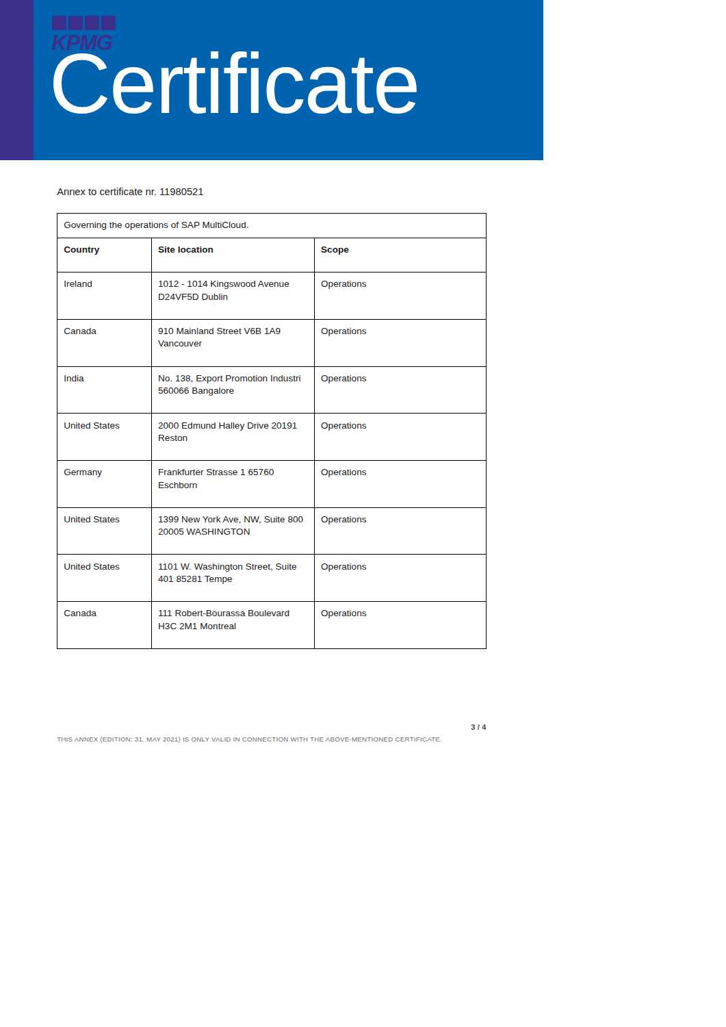KPMG
Certificate
Annex to certificate nr. 11980521
| Governing the operations of SAP MultiCloud. |
| Country | Site location | Scope |
| Ireland | 1012 - 1014 Kingswood Avenue D24VF5D Dublin | Operations |
| Canada | 910 Mainland Street V6B 1A9 Vancouver | Operations |
| India | No. 138, Export Promotion Industri 560066 Bangalore | Operations |
| United States | 2000 Edmund Halley Drive 20191 Reston | Operations |
| Germany | Frankfurter Strasse 1 65760 Eschborn | Operations |
| United States | 1399 New York Ave, NW, Suite 800 20005 WASHINGTON | Operations |
| United States | 1101 W. Washington Street, Suite 401 85281 Tempe | Operations |
| Canada | 111 Robert-Bourassa Boulevard H3C 2M1 Montreal | Operations |
3 / 4
THIS ANNEX (EDITION: 31. MAY 2021) IS ONLY VALID IN CONNECTION WITH THE ABOVE-MENTIONED CERTIFICATE.